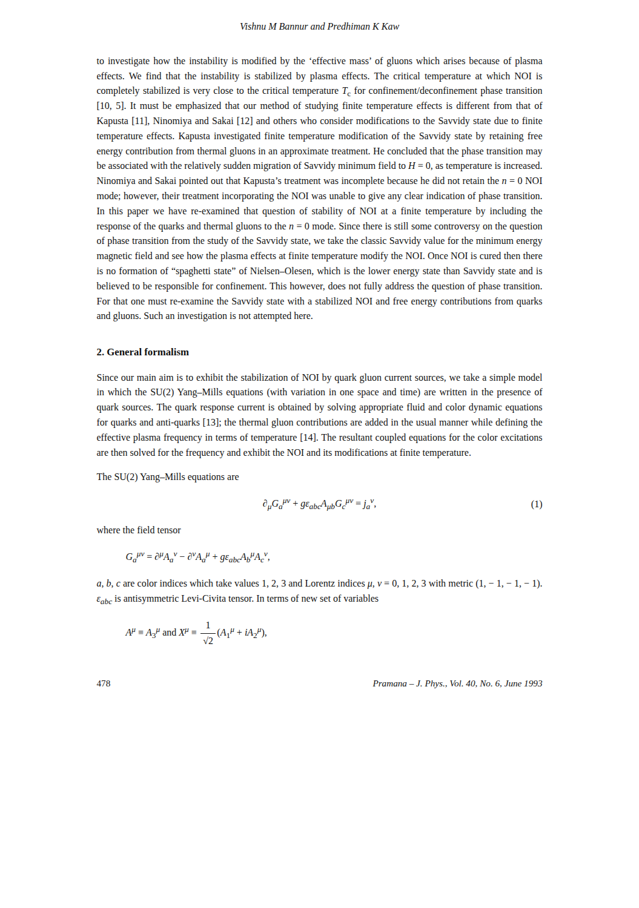Vishnu M Bannur and Predhiman K Kaw
to investigate how the instability is modified by the ‘effective mass’ of gluons which arises because of plasma effects. We find that the instability is stabilized by plasma effects. The critical temperature at which NOI is completely stabilized is very close to the critical temperature Tc for confinement/deconfinement phase transition [10, 5]. It must be emphasized that our method of studying finite temperature effects is different from that of Kapusta [11], Ninomiya and Sakai [12] and others who consider modifications to the Savvidy state due to finite temperature effects. Kapusta investigated finite temperature modification of the Savvidy state by retaining free energy contribution from thermal gluons in an approximate treatment. He concluded that the phase transition may be associated with the relatively sudden migration of Savvidy minimum field to H = 0, as temperature is increased. Ninomiya and Sakai pointed out that Kapusta’s treatment was incomplete because he did not retain the n = 0 NOI mode; however, their treatment incorporating the NOI was unable to give any clear indication of phase transition. In this paper we have re-examined that question of stability of NOI at a finite temperature by including the response of the quarks and thermal gluons to the n = 0 mode. Since there is still some controversy on the question of phase transition from the study of the Savvidy state, we take the classic Savvidy value for the minimum energy magnetic field and see how the plasma effects at finite temperature modify the NOI. Once NOI is cured then there is no formation of “spaghetti state” of Nielsen–Olesen, which is the lower energy state than Savvidy state and is believed to be responsible for confinement. This however, does not fully address the question of phase transition. For that one must re-examine the Savvidy state with a stabilized NOI and free energy contributions from quarks and gluons. Such an investigation is not attempted here.
2. General formalism
Since our main aim is to exhibit the stabilization of NOI by quark gluon current sources, we take a simple model in which the SU(2) Yang–Mills equations (with variation in one space and time) are written in the presence of quark sources. The quark response current is obtained by solving appropriate fluid and color dynamic equations for quarks and anti-quarks [13]; the thermal gluon contributions are added in the usual manner while defining the effective plasma frequency in terms of temperature [14]. The resultant coupled equations for the color excitations are then solved for the frequency and exhibit the NOI and its modifications at finite temperature.
The SU(2) Yang–Mills equations are
∂μGaμν + gεabcAμbGcμν = jaν, (1)
where the field tensor
Gaμν = ∂μAaν − ∂νAaμ + gεabcAbμAcν,
a, b, c are color indices which take values 1, 2, 3 and Lorentz indices μ, ν = 0, 1, 2, 3 with metric (1, − 1, − 1, − 1). εabc is antisymmetric Levi-Civita tensor. In terms of new set of variables
Aμ ≡ A3μ and Xμ ≡ 1√2(A1μ + iA2μ),
478 Pramana – J. Phys., Vol. 40, No. 6, June 1993